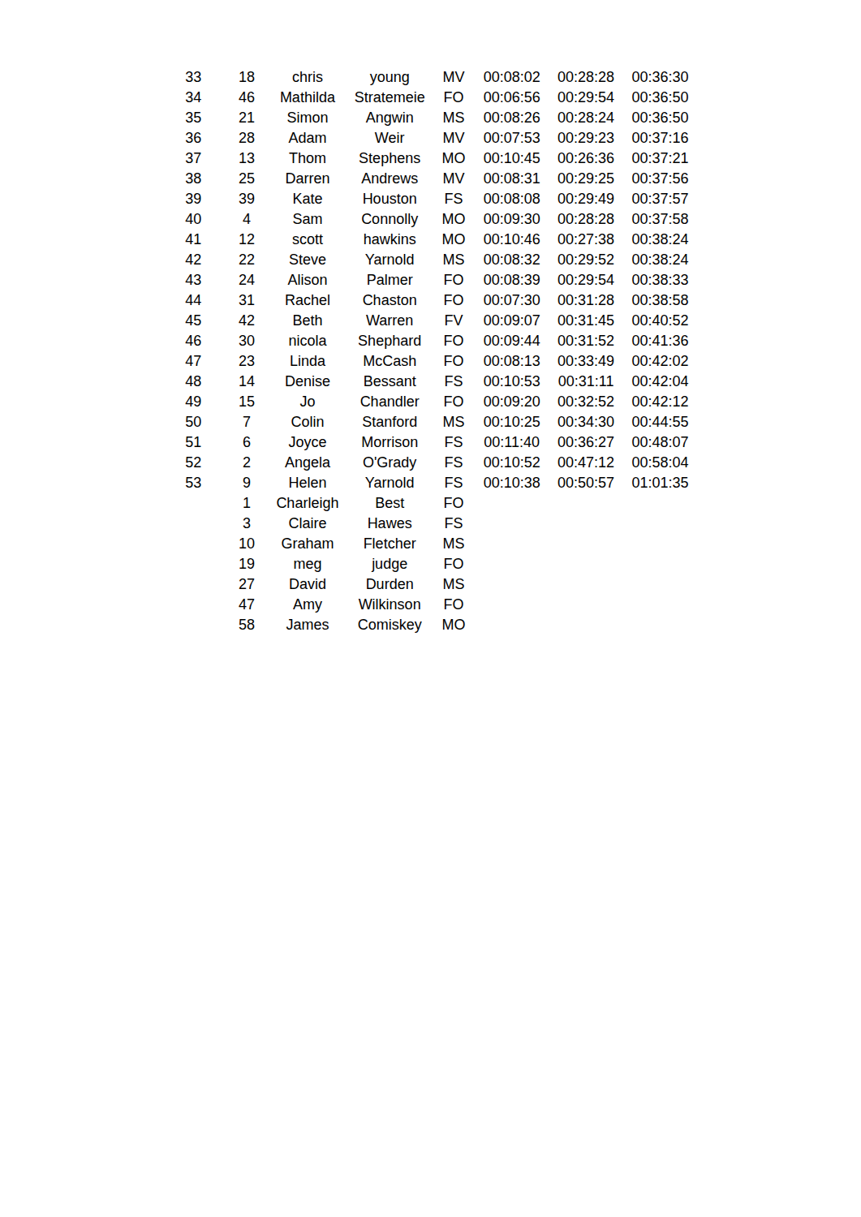| 33 | 18 | chris | young | MV | 00:08:02 | 00:28:28 | 00:36:30 |
| 34 | 46 | Mathilda | Stratemeie | FO | 00:06:56 | 00:29:54 | 00:36:50 |
| 35 | 21 | Simon | Angwin | MS | 00:08:26 | 00:28:24 | 00:36:50 |
| 36 | 28 | Adam | Weir | MV | 00:07:53 | 00:29:23 | 00:37:16 |
| 37 | 13 | Thom | Stephens | MO | 00:10:45 | 00:26:36 | 00:37:21 |
| 38 | 25 | Darren | Andrews | MV | 00:08:31 | 00:29:25 | 00:37:56 |
| 39 | 39 | Kate | Houston | FS | 00:08:08 | 00:29:49 | 00:37:57 |
| 40 | 4 | Sam | Connolly | MO | 00:09:30 | 00:28:28 | 00:37:58 |
| 41 | 12 | scott | hawkins | MO | 00:10:46 | 00:27:38 | 00:38:24 |
| 42 | 22 | Steve | Yarnold | MS | 00:08:32 | 00:29:52 | 00:38:24 |
| 43 | 24 | Alison | Palmer | FO | 00:08:39 | 00:29:54 | 00:38:33 |
| 44 | 31 | Rachel | Chaston | FO | 00:07:30 | 00:31:28 | 00:38:58 |
| 45 | 42 | Beth | Warren | FV | 00:09:07 | 00:31:45 | 00:40:52 |
| 46 | 30 | nicola | Shephard | FO | 00:09:44 | 00:31:52 | 00:41:36 |
| 47 | 23 | Linda | McCash | FO | 00:08:13 | 00:33:49 | 00:42:02 |
| 48 | 14 | Denise | Bessant | FS | 00:10:53 | 00:31:11 | 00:42:04 |
| 49 | 15 | Jo | Chandler | FO | 00:09:20 | 00:32:52 | 00:42:12 |
| 50 | 7 | Colin | Stanford | MS | 00:10:25 | 00:34:30 | 00:44:55 |
| 51 | 6 | Joyce | Morrison | FS | 00:11:40 | 00:36:27 | 00:48:07 |
| 52 | 2 | Angela | O'Grady | FS | 00:10:52 | 00:47:12 | 00:58:04 |
| 53 | 9 | Helen | Yarnold | FS | 00:10:38 | 00:50:57 | 01:01:35 |
| | 1 | Charleigh | Best | FO | | | |
| | 3 | Claire | Hawes | FS | | | |
| | 10 | Graham | Fletcher | MS | | | |
| | 19 | meg | judge | FO | | | |
| | 27 | David | Durden | MS | | | |
| | 47 | Amy | Wilkinson | FO | | | |
| | 58 | James | Comiskey | MO | | | |